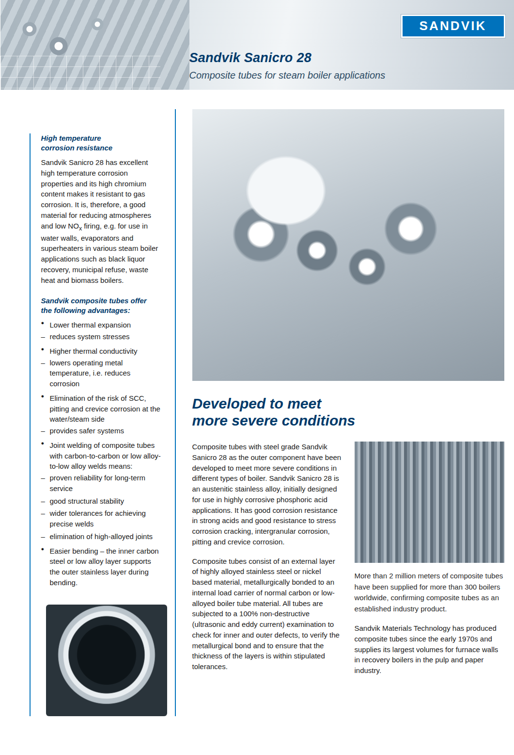SANDVIK
Sandvik Sanicro 28
Composite tubes for steam boiler applications
High temperature
corrosion resistance
Sandvik Sanicro 28 has excellent high temperature corrosion properties and its high chromium content makes it resistant to gas corrosion. It is, therefore, a good material for reducing atmospheres and low NOx firing, e.g. for use in water walls, evaporators and superheaters in various steam boiler applications such as black liquor recovery, municipal refuse, waste heat and biomass boilers.
Sandvik composite tubes offer
the following advantages:
Lower thermal expansion
reduces system stresses
Higher thermal conductivity
lowers operating metal temperature, i.e. reduces corrosion
Elimination of the risk of SCC, pitting and crevice corrosion at the water/steam side
provides safer systems
Joint welding of composite tubes with carbon-to-carbon or low alloy-to-low alloy welds means:
proven reliability for long-term service
good structural stability
wider tolerances for achieving precise welds
elimination of high-alloyed joints
Easier bending – the inner carbon steel or low alloy layer supports the outer stainless layer during bending.
Developed to meet
more severe conditions
Composite tubes with steel grade Sandvik Sanicro 28 as the outer component have been developed to meet more severe conditions in different types of boiler. Sandvik Sanicro 28 is an austenitic stainless alloy, initially designed for use in highly corrosive phosphoric acid applications. It has good corrosion resistance in strong acids and good resistance to stress corrosion cracking, intergranular corrosion, pitting and crevice corrosion.
Composite tubes consist of an external layer of highly alloyed stainless steel or nickel based material, metallurgically bonded to an internal load carrier of normal carbon or low-alloyed boiler tube material. All tubes are subjected to a 100% non-destructive (ultrasonic and eddy current) examination to check for inner and outer defects, to verify the metallurgical bond and to ensure that the thickness of the layers is within stipulated tolerances.
More than 2 million meters of composite tubes have been supplied for more than 300 boilers worldwide, confirming composite tubes as an established industry product.
Sandvik Materials Technology has produced composite tubes since the early 1970s and supplies its largest volumes for furnace walls in recovery boilers in the pulp and paper industry.